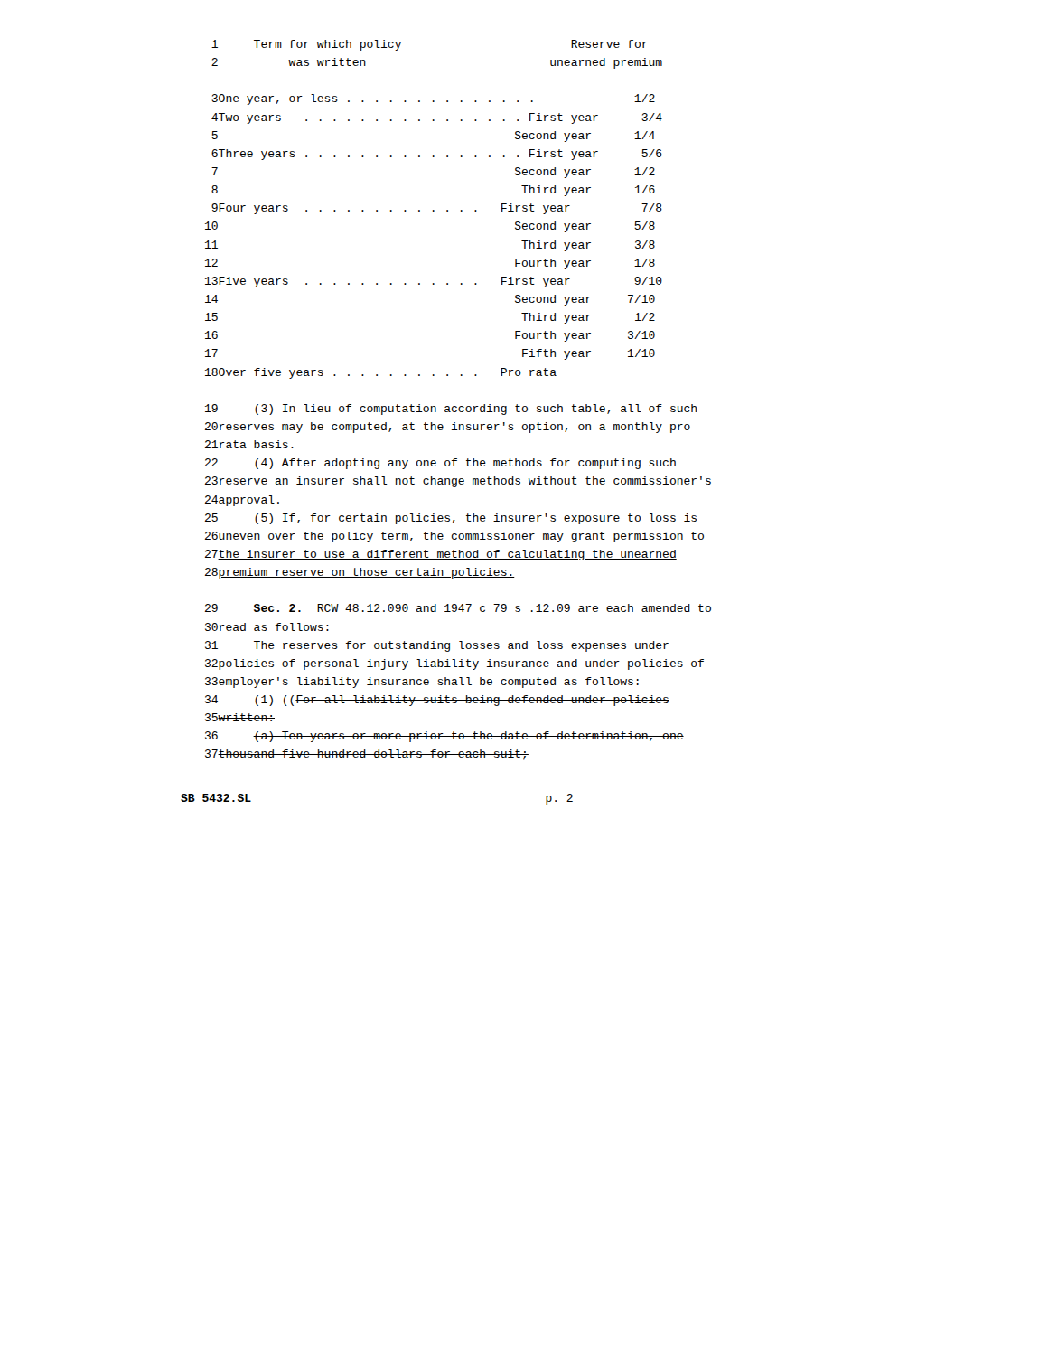| 1 | Term for which policy Reserve for |
| 2 | was written unearned premium |
| 3 | One year, or less . . . . . . . . . . . . . . 1/2 |
| 4 | Two years . . . . . . . . . . . . . . . . First year 3/4 |
| 5 | Second year 1/4 |
| 6 | Three years . . . . . . . . . . . . . . . . First year 5/6 |
| 7 | Second year 1/2 |
| 8 | Third year 1/6 |
| 9 | Four years . . . . . . . . . . . . . First year 7/8 |
| 10 | Second year 5/8 |
| 11 | Third year 3/8 |
| 12 | Fourth year 1/8 |
| 13 | Five years . . . . . . . . . . . . . First year 9/10 |
| 14 | Second year 7/10 |
| 15 | Third year 1/2 |
| 16 | Fourth year 3/10 |
| 17 | Fifth year 1/10 |
| 18 | Over five years . . . . . . . . . . . Pro rata |
| 19 | (3) In lieu of computation according to such table, all of such |
| 20 | reserves may be computed, at the insurer's option, on a monthly pro |
| 21 | rata basis. |
| 22 | (4) After adopting any one of the methods for computing such |
| 23 | reserve an insurer shall not change methods without the commissioner's |
| 24 | approval. |
| 25 | (5) If, for certain policies, the insurer's exposure to loss is |
| 26 | uneven over the policy term, the commissioner may grant permission to |
| 27 | the insurer to use a different method of calculating the unearned |
| 28 | premium reserve on those certain policies. |
| 29 | Sec. 2. RCW 48.12.090 and 1947 c 79 s .12.09 are each amended to |
| 30 | read as follows: |
| 31 | The reserves for outstanding losses and loss expenses under |
| 32 | policies of personal injury liability insurance and under policies of |
| 33 | employer's liability insurance shall be computed as follows: |
| 34 | (1) (( For all liability suits being defended under policies |
| 35 | written: |
| 36 | (a) Ten years or more prior to the date of determination, one |
| 37 | thousand five hundred dollars for each suit; |
SB 5432.SL
p. 2